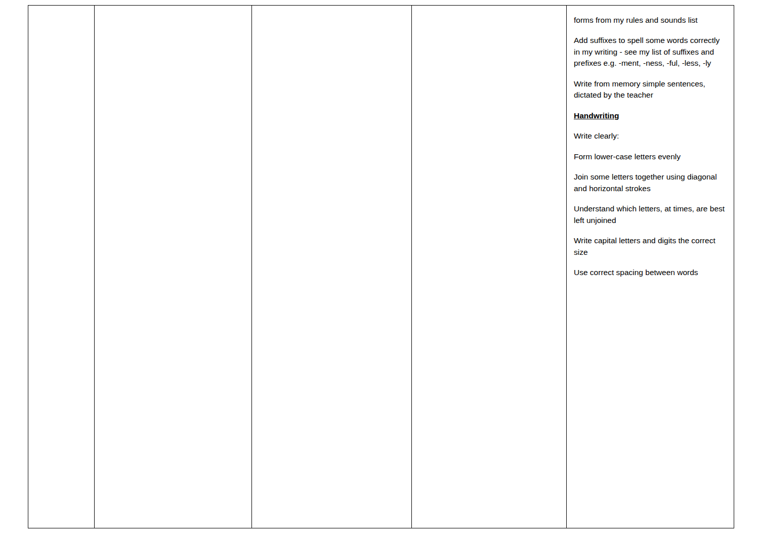| | | | | forms from my rules and sounds list Add suffixes to spell some words correctly in my writing - see my list of suffixes and prefixes e.g. -ment, -ness, -ful, -less, -ly Write from memory simple sentences, dictated by the teacher Handwriting Write clearly: Form lower-case letters evenly Join some letters together using diagonal and horizontal strokes Understand which letters, at times, are best left unjoined Write capital letters and digits the correct size Use correct spacing between words |